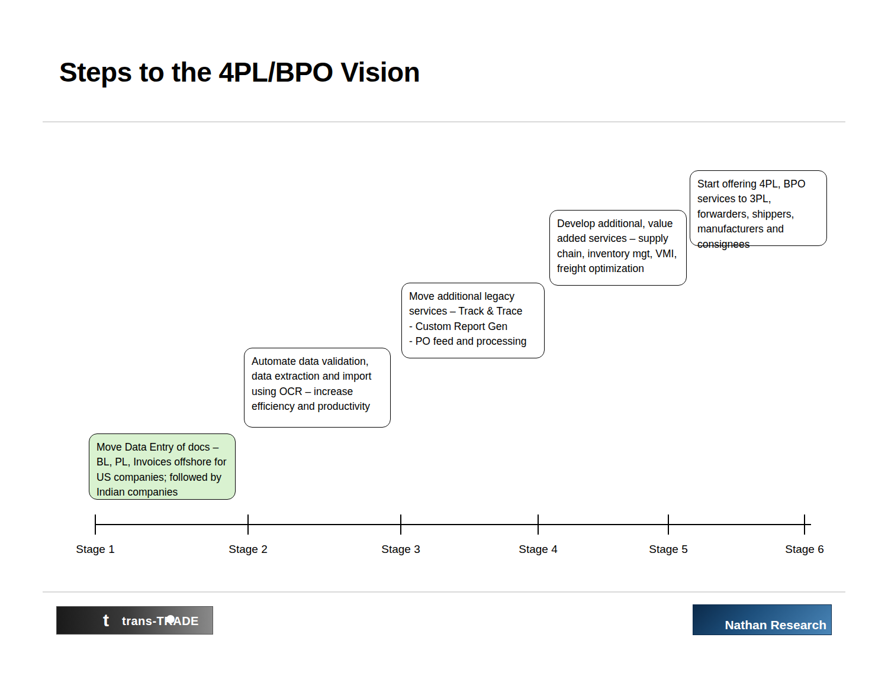Steps to the 4PL/BPO Vision
Start offering 4PL, BPO services to 3PL, forwarders, shippers, manufacturers and consignees
Develop additional, value added services – supply chain, inventory mgt, VMI, freight optimization
Move additional legacy services – Track & Trace
- Custom Report Gen
- PO feed and processing
Automate data validation, data extraction and import using OCR – increase efficiency and productivity
Move Data Entry of docs – BL, PL, Invoices offshore for US companies; followed by Indian companies
Stage 1
Stage 2
Stage 3
Stage 4
Stage 5
Stage 6
t trans-TRADE
Nathan Research